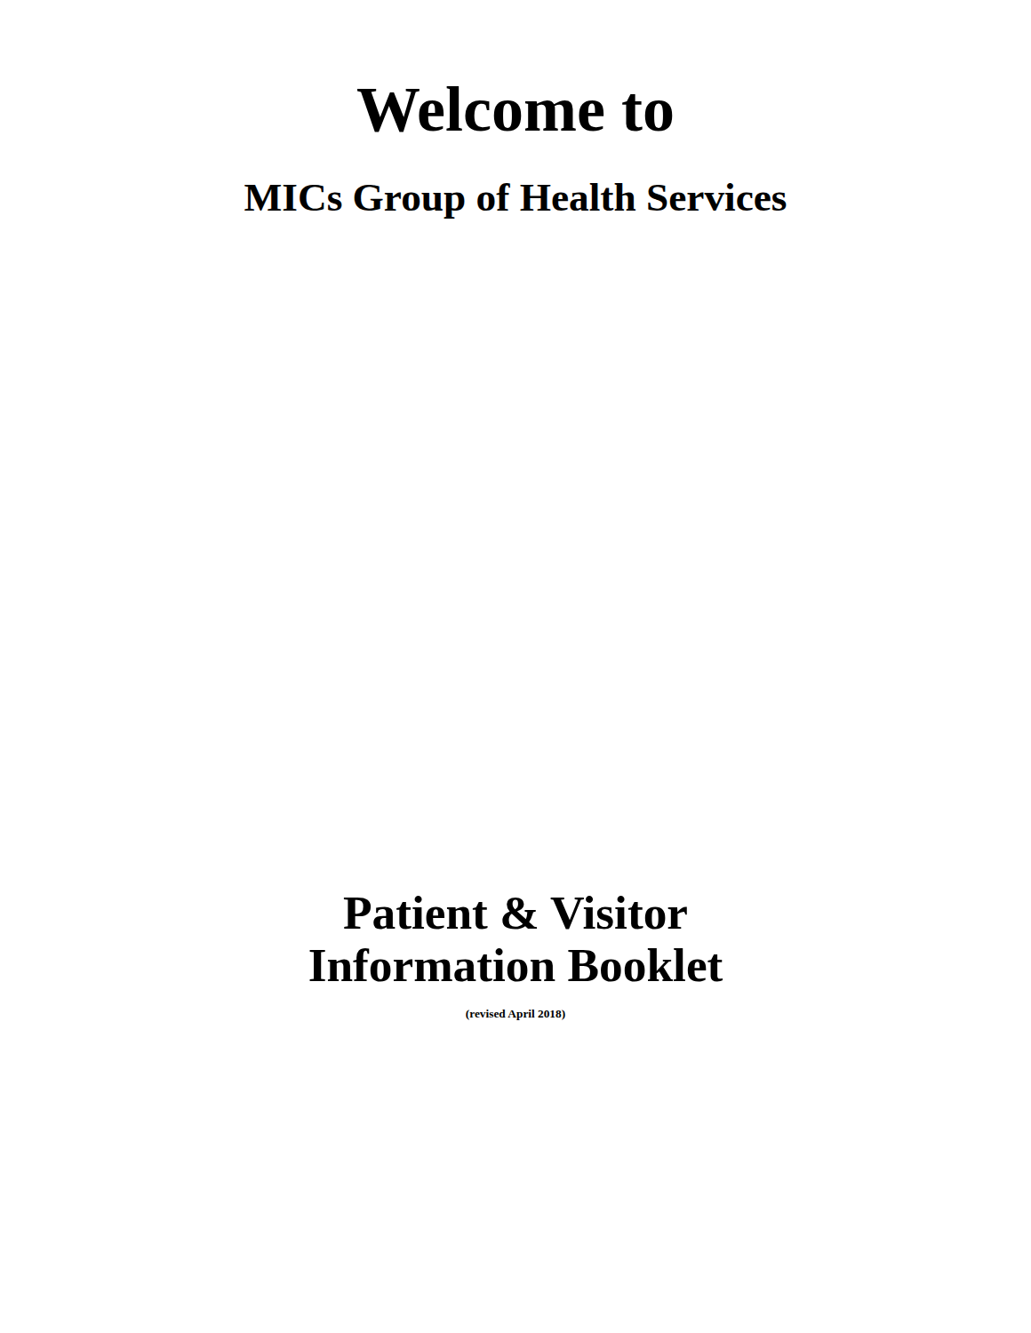Welcome to
MICs Group of Health Services
Patient & Visitor Information Booklet
(revised April 2018)